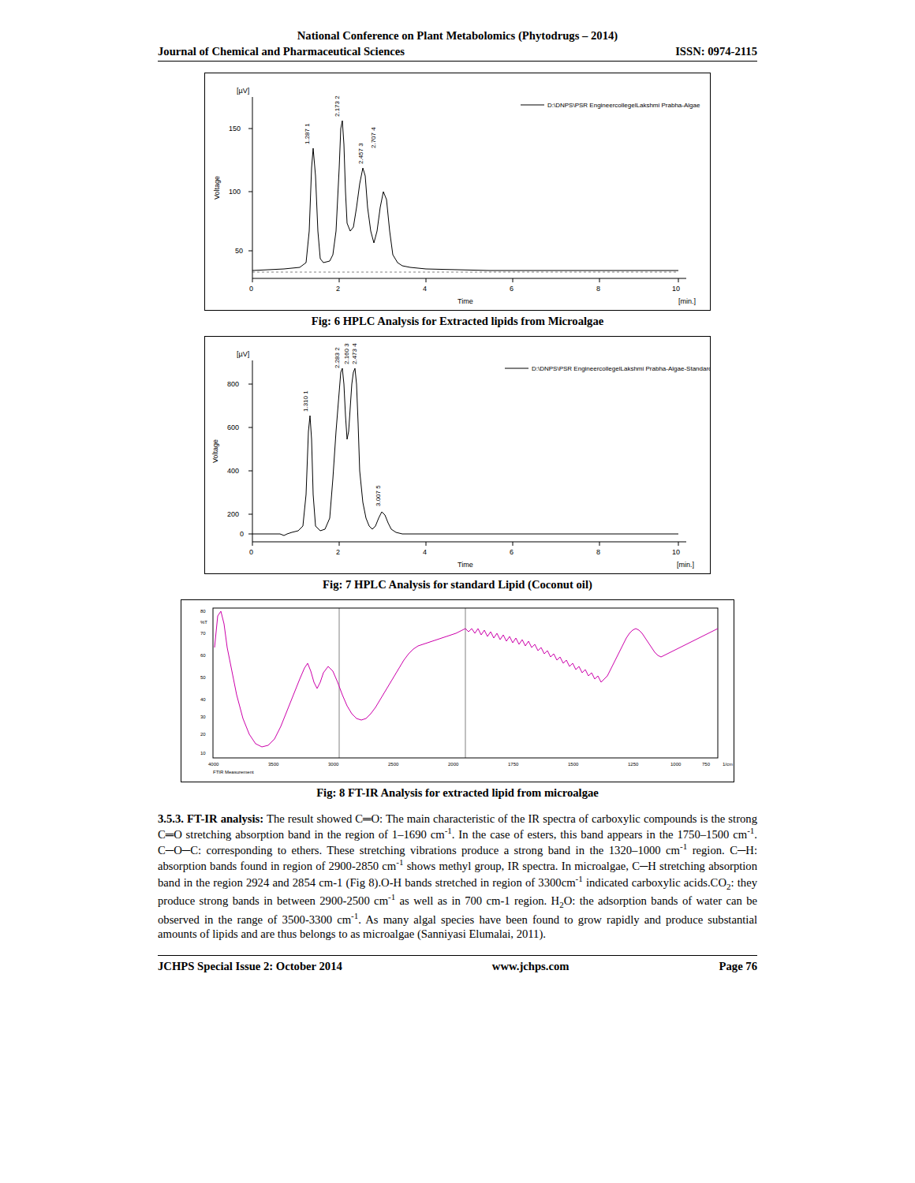National Conference on Plant Metabolomics (Phytodrugs – 2014)
Journal of Chemical and Pharmaceutical Sciences
ISSN: 0974-2115
150 100 50 [µV] Voltage 0 2 4 6 8 10 Time [min.] D:\DNPS\PSR EngineercollegelLakshmi Prabha-Algae 1.287 1 2.173 2 2.457 3 2.707 4
Fig: 6 HPLC Analysis for Extracted lipids from Microalgae
800 600 400 200 0 [µV] Voltage 0 2 4 6 8 10 Time [min.] D:\DNPS\PSR EngineercollegelLakshmi Prabha-Algae-Standard 1.310 1 2.283 2 2.160 3 2.473 4 3.007 5
Fig: 7 HPLC Analysis for standard Lipid (Coconut oil)
80 %T 70 60 50 40 30 20 10 4000 3500 3000 2500 2000 1750 1500 1250 1000 750 1/cm FTIR Measurement
Fig: 8 FT-IR Analysis for extracted lipid from microalgae
3.5.3. FT-IR analysis: The result showed C═O: The main characteristic of the IR spectra of carboxylic compounds is the strong C═O stretching absorption band in the region of 1–1690 cm-1. In the case of esters, this band appears in the 1750–1500 cm-1. C─O─C: corresponding to ethers. These stretching vibrations produce a strong band in the 1320–1000 cm-1 region. C─H: absorption bands found in region of 2900-2850 cm-1 shows methyl group, IR spectra. In microalgae, C─H stretching absorption band in the region 2924 and 2854 cm-1 (Fig 8).O-H bands stretched in region of 3300cm-1 indicated carboxylic acids.CO2: they produce strong bands in between 2900-2500 cm-1 as well as in 700 cm-1 region. H2O: the adsorption bands of water can be observed in the range of 3500-3300 cm-1. As many algal species have been found to grow rapidly and produce substantial amounts of lipids and are thus belongs to as microalgae (Sanniyasi Elumalai, 2011).
JCHPS Special Issue 2: October 2014
www.jchps.com
Page 76